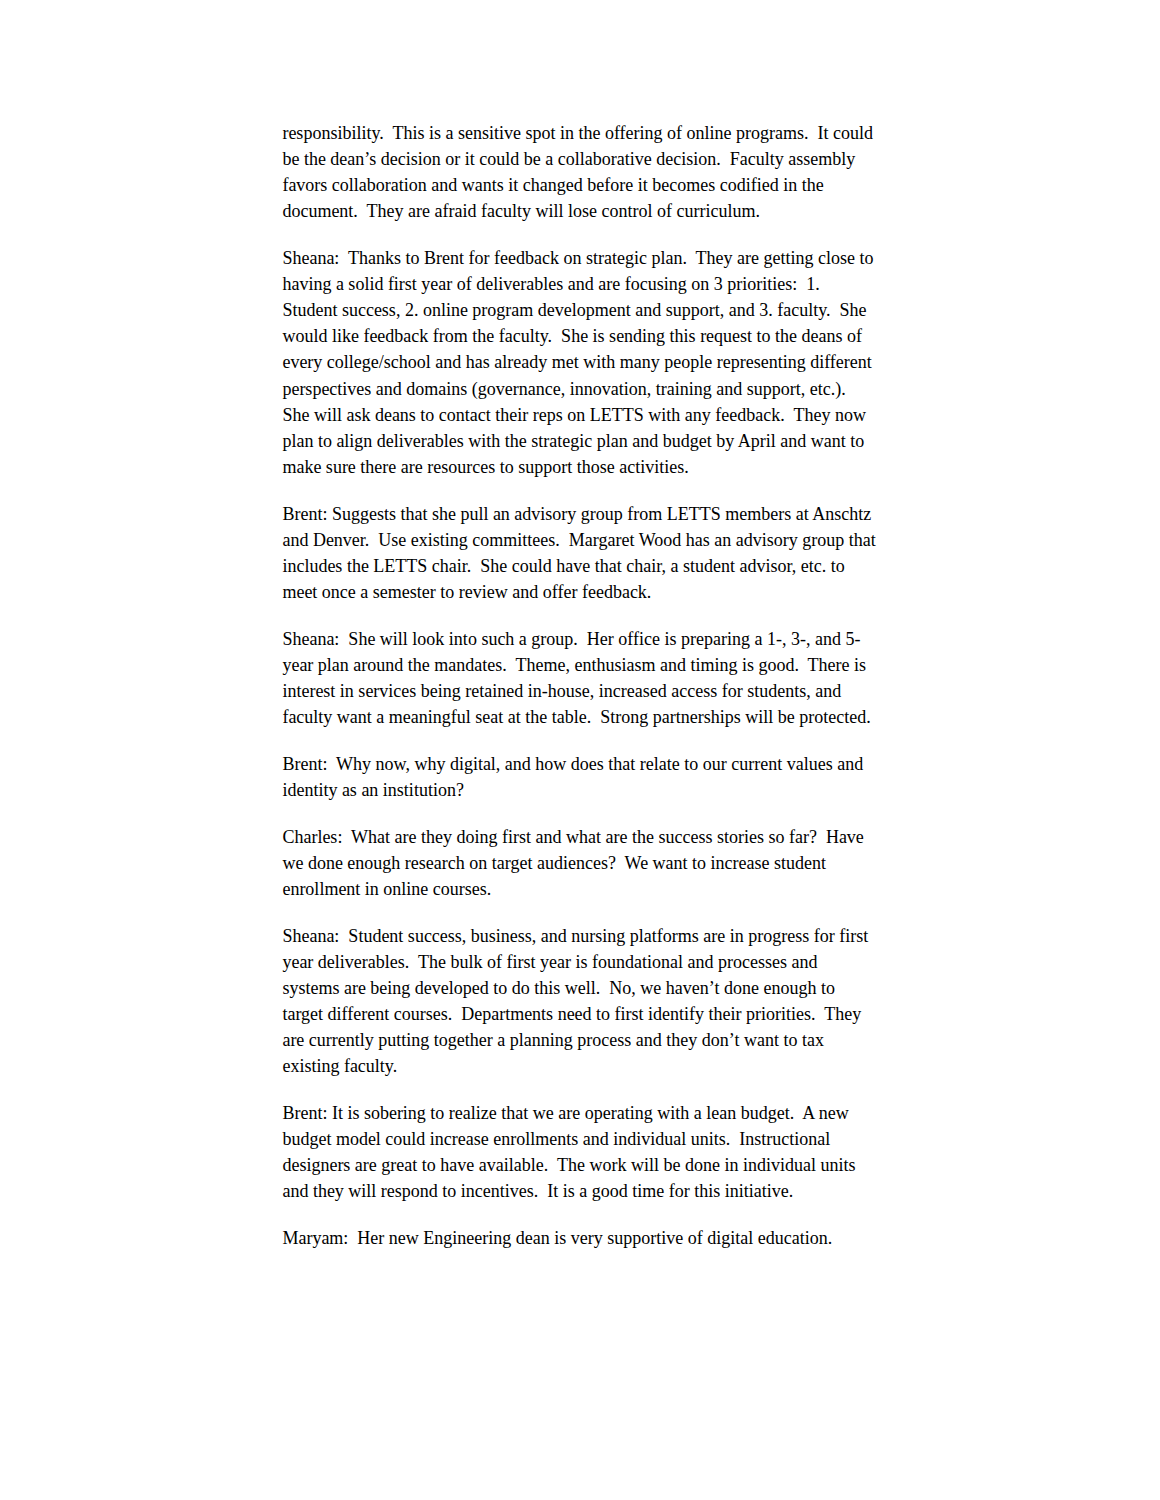responsibility. This is a sensitive spot in the offering of online programs. It could be the dean’s decision or it could be a collaborative decision. Faculty assembly favors collaboration and wants it changed before it becomes codified in the document. They are afraid faculty will lose control of curriculum.
Sheana: Thanks to Brent for feedback on strategic plan. They are getting close to having a solid first year of deliverables and are focusing on 3 priorities: 1. Student success, 2. online program development and support, and 3. faculty. She would like feedback from the faculty. She is sending this request to the deans of every college/school and has already met with many people representing different perspectives and domains (governance, innovation, training and support, etc.). She will ask deans to contact their reps on LETTS with any feedback. They now plan to align deliverables with the strategic plan and budget by April and want to make sure there are resources to support those activities.
Brent: Suggests that she pull an advisory group from LETTS members at Anschtz and Denver. Use existing committees. Margaret Wood has an advisory group that includes the LETTS chair. She could have that chair, a student advisor, etc. to meet once a semester to review and offer feedback.
Sheana: She will look into such a group. Her office is preparing a 1-, 3-, and 5-year plan around the mandates. Theme, enthusiasm and timing is good. There is interest in services being retained in-house, increased access for students, and faculty want a meaningful seat at the table. Strong partnerships will be protected.
Brent: Why now, why digital, and how does that relate to our current values and identity as an institution?
Charles: What are they doing first and what are the success stories so far? Have we done enough research on target audiences? We want to increase student enrollment in online courses.
Sheana: Student success, business, and nursing platforms are in progress for first year deliverables. The bulk of first year is foundational and processes and systems are being developed to do this well. No, we haven’t done enough to target different courses. Departments need to first identify their priorities. They are currently putting together a planning process and they don’t want to tax existing faculty.
Brent: It is sobering to realize that we are operating with a lean budget. A new budget model could increase enrollments and individual units. Instructional designers are great to have available. The work will be done in individual units and they will respond to incentives. It is a good time for this initiative.
Maryam: Her new Engineering dean is very supportive of digital education.